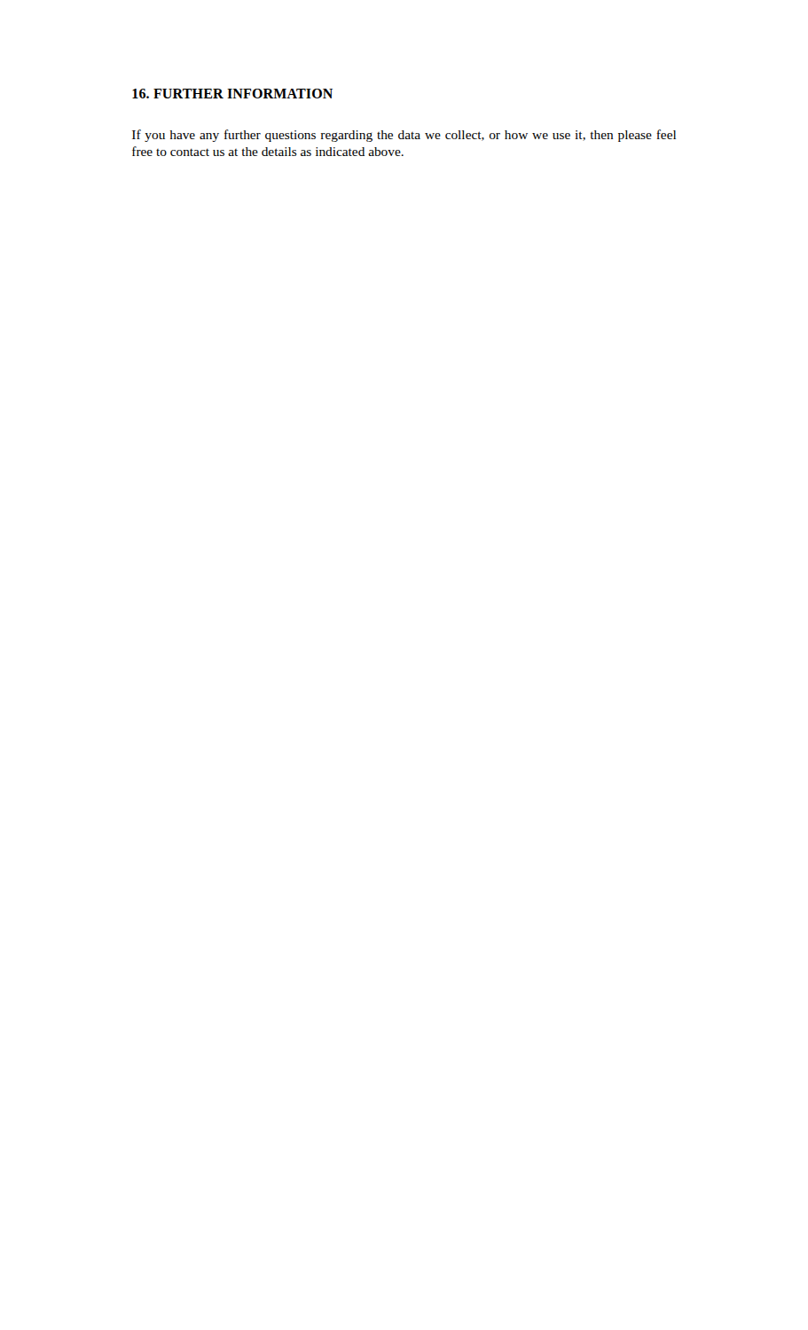16. FURTHER INFORMATION
If you have any further questions regarding the data we collect, or how we use it, then please feel free to contact us at the details as indicated above.